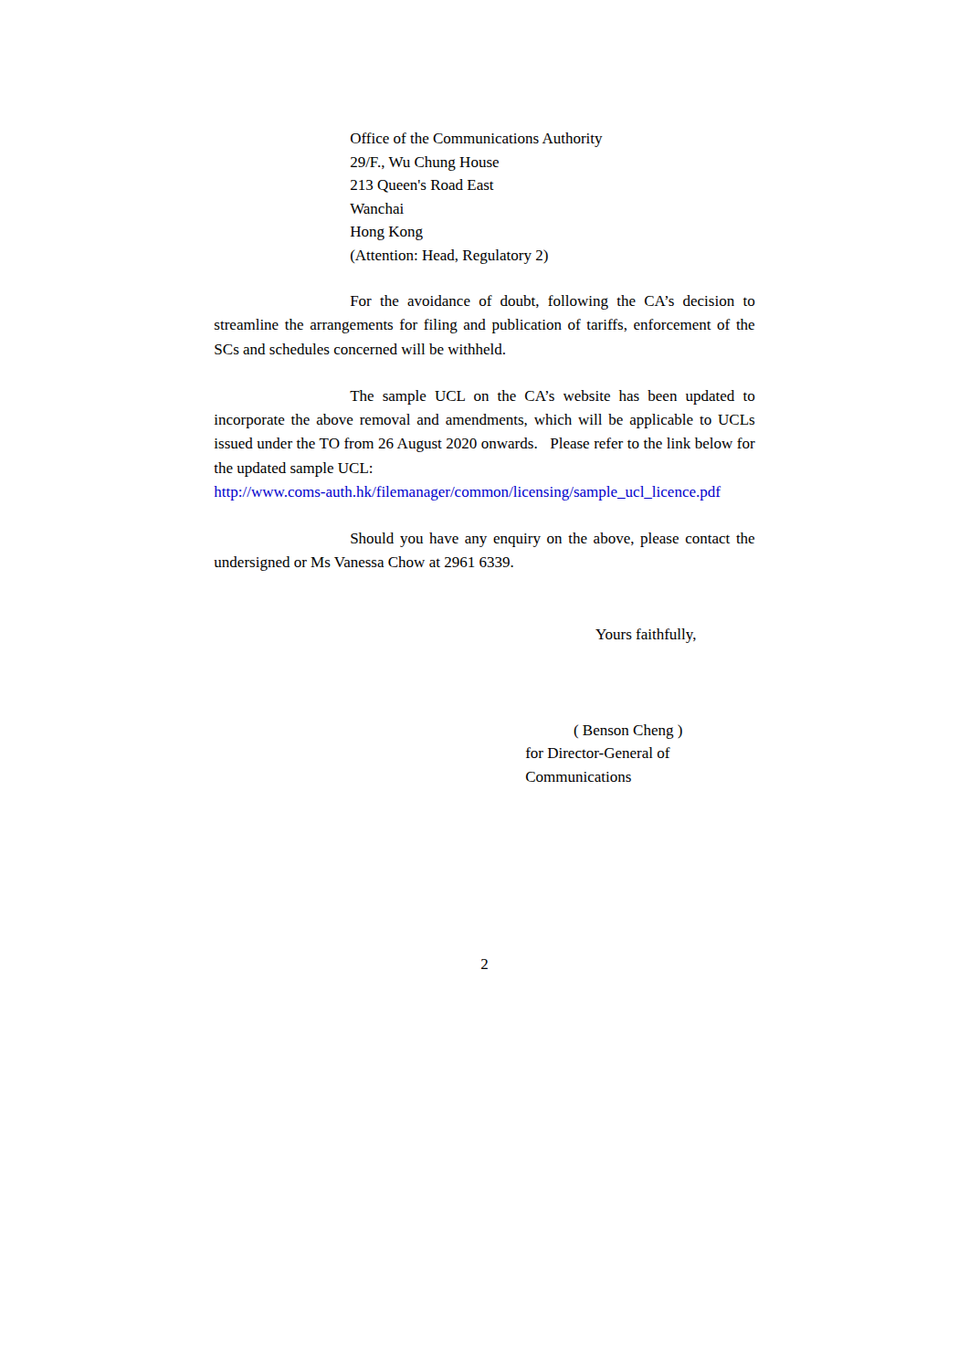Office of the Communications Authority
29/F., Wu Chung House
213 Queen's Road East
Wanchai
Hong Kong
(Attention: Head, Regulatory 2)
For the avoidance of doubt, following the CA’s decision to streamline the arrangements for filing and publication of tariffs, enforcement of the SCs and schedules concerned will be withheld.
The sample UCL on the CA’s website has been updated to incorporate the above removal and amendments, which will be applicable to UCLs issued under the TO from 26 August 2020 onwards. Please refer to the link below for the updated sample UCL:
http://www.coms-auth.hk/filemanager/common/licensing/sample_ucl_licence.pdf
Should you have any enquiry on the above, please contact the undersigned or Ms Vanessa Chow at 2961 6339.
Yours faithfully,
( Benson Cheng )
for Director-General of Communications
2